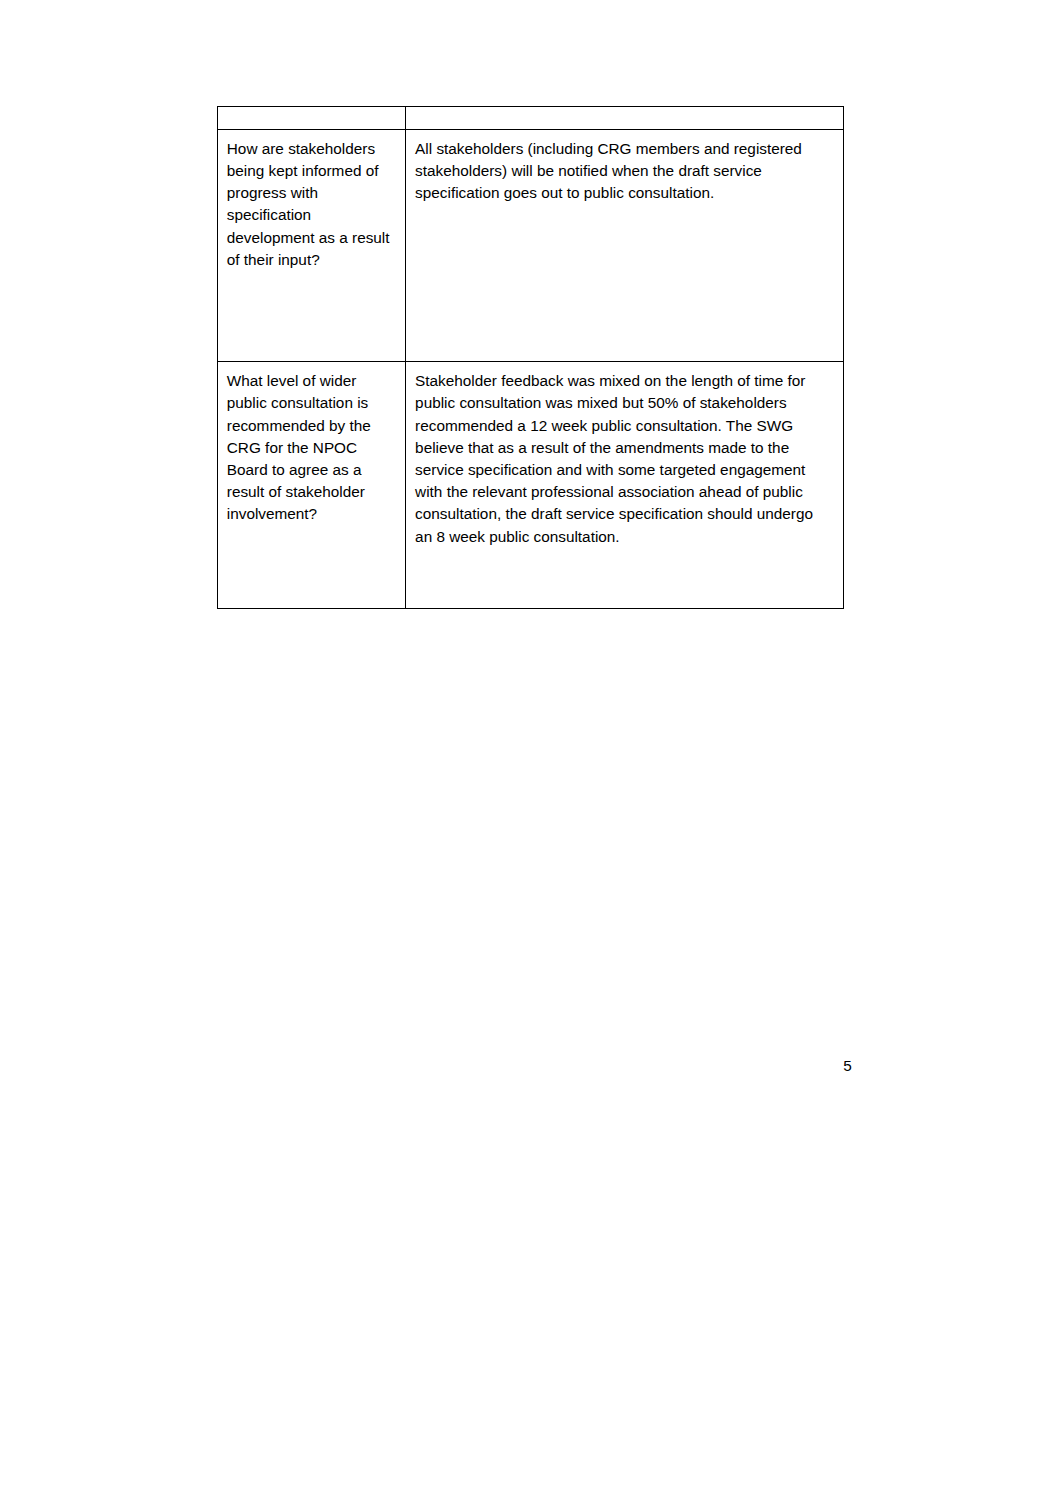| How are stakeholders being kept informed of progress with specification development as a result of their input? | All stakeholders (including CRG members and registered stakeholders) will be notified when the draft service specification goes out to public consultation. |
| What level of wider public consultation is recommended by the CRG for the NPOC Board to agree as a result of stakeholder involvement? | Stakeholder feedback was mixed on the length of time for public consultation was mixed but 50% of stakeholders recommended a 12 week public consultation. The SWG believe that as a result of the amendments made to the service specification and with some targeted engagement with the relevant professional association ahead of public consultation, the draft service specification should undergo an 8 week public consultation. |
5